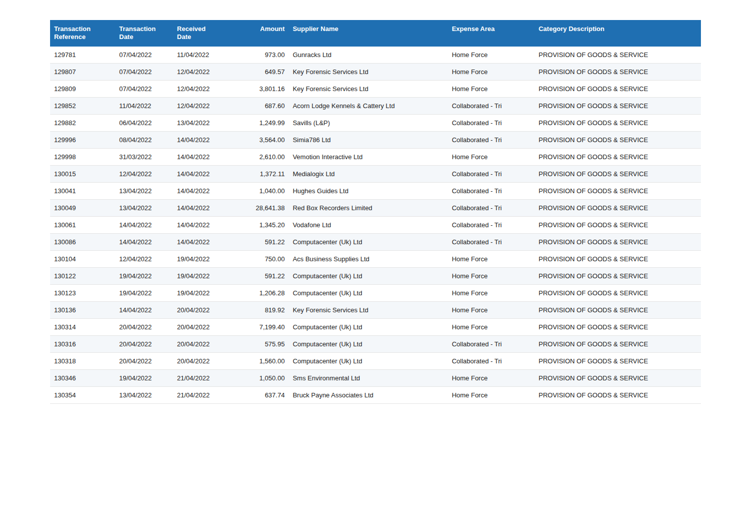| Transaction Reference | Transaction Date | Received Date | Amount | Supplier Name | Expense Area | Category Description |
| --- | --- | --- | --- | --- | --- | --- |
| 129781 | 07/04/2022 | 11/04/2022 | 973.00 | Gunracks Ltd | Home Force | PROVISION OF GOODS & SERVICE |
| 129807 | 07/04/2022 | 12/04/2022 | 649.57 | Key Forensic Services Ltd | Home Force | PROVISION OF GOODS & SERVICE |
| 129809 | 07/04/2022 | 12/04/2022 | 3,801.16 | Key Forensic Services Ltd | Home Force | PROVISION OF GOODS & SERVICE |
| 129852 | 11/04/2022 | 12/04/2022 | 687.60 | Acorn Lodge Kennels & Cattery Ltd | Collaborated - Tri | PROVISION OF GOODS & SERVICE |
| 129882 | 06/04/2022 | 13/04/2022 | 1,249.99 | Savills (L&P) | Collaborated - Tri | PROVISION OF GOODS & SERVICE |
| 129996 | 08/04/2022 | 14/04/2022 | 3,564.00 | Simia786 Ltd | Collaborated - Tri | PROVISION OF GOODS & SERVICE |
| 129998 | 31/03/2022 | 14/04/2022 | 2,610.00 | Vemotion Interactive Ltd | Home Force | PROVISION OF GOODS & SERVICE |
| 130015 | 12/04/2022 | 14/04/2022 | 1,372.11 | Medialogix Ltd | Collaborated - Tri | PROVISION OF GOODS & SERVICE |
| 130041 | 13/04/2022 | 14/04/2022 | 1,040.00 | Hughes Guides Ltd | Collaborated - Tri | PROVISION OF GOODS & SERVICE |
| 130049 | 13/04/2022 | 14/04/2022 | 28,641.38 | Red Box Recorders Limited | Collaborated - Tri | PROVISION OF GOODS & SERVICE |
| 130061 | 14/04/2022 | 14/04/2022 | 1,345.20 | Vodafone Ltd | Collaborated - Tri | PROVISION OF GOODS & SERVICE |
| 130086 | 14/04/2022 | 14/04/2022 | 591.22 | Computacenter (Uk) Ltd | Collaborated - Tri | PROVISION OF GOODS & SERVICE |
| 130104 | 12/04/2022 | 19/04/2022 | 750.00 | Acs Business Supplies Ltd | Home Force | PROVISION OF GOODS & SERVICE |
| 130122 | 19/04/2022 | 19/04/2022 | 591.22 | Computacenter (Uk) Ltd | Home Force | PROVISION OF GOODS & SERVICE |
| 130123 | 19/04/2022 | 19/04/2022 | 1,206.28 | Computacenter (Uk) Ltd | Home Force | PROVISION OF GOODS & SERVICE |
| 130136 | 14/04/2022 | 20/04/2022 | 819.92 | Key Forensic Services Ltd | Home Force | PROVISION OF GOODS & SERVICE |
| 130314 | 20/04/2022 | 20/04/2022 | 7,199.40 | Computacenter (Uk) Ltd | Home Force | PROVISION OF GOODS & SERVICE |
| 130316 | 20/04/2022 | 20/04/2022 | 575.95 | Computacenter (Uk) Ltd | Collaborated - Tri | PROVISION OF GOODS & SERVICE |
| 130318 | 20/04/2022 | 20/04/2022 | 1,560.00 | Computacenter (Uk) Ltd | Collaborated - Tri | PROVISION OF GOODS & SERVICE |
| 130346 | 19/04/2022 | 21/04/2022 | 1,050.00 | Sms Environmental Ltd | Home Force | PROVISION OF GOODS & SERVICE |
| 130354 | 13/04/2022 | 21/04/2022 | 637.74 | Bruck Payne Associates Ltd | Home Force | PROVISION OF GOODS & SERVICE |